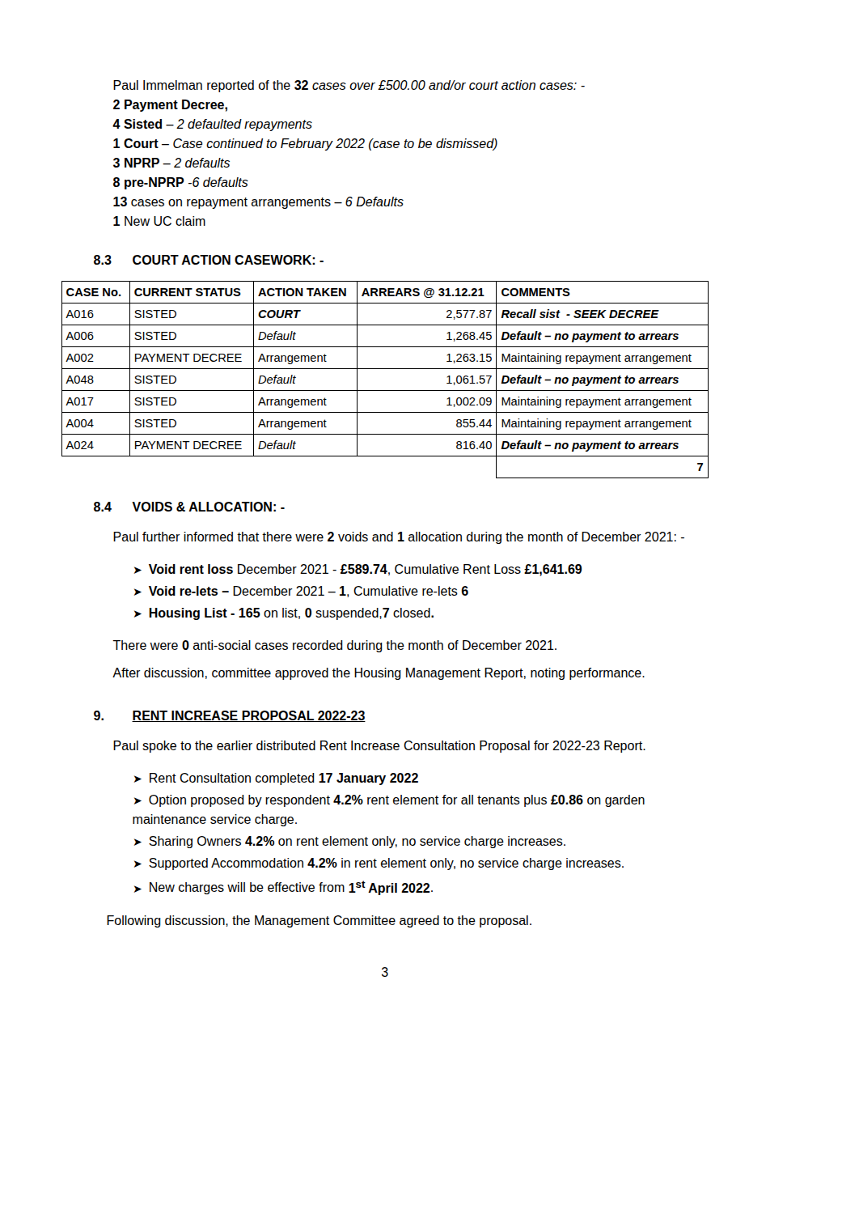Paul Immelman reported of the 32 cases over £500.00 and/or court action cases: -
2 Payment Decree,
4 Sisted – 2 defaulted repayments
1 Court – Case continued to February 2022 (case to be dismissed)
3 NPRP – 2 defaults
8 pre-NPRP -6 defaults
13 cases on repayment arrangements – 6 Defaults
1 New UC claim
8.3 COURT ACTION CASEWORK: -
| CASE No. | CURRENT STATUS | ACTION TAKEN | ARREARS @ 31.12.21 | COMMENTS |
| --- | --- | --- | --- | --- |
| A016 | SISTED | COURT | 2,577.87 | Recall sist - SEEK DECREE |
| A006 | SISTED | Default | 1,268.45 | Default – no payment to arrears |
| A002 | PAYMENT DECREE | Arrangement | 1,263.15 | Maintaining repayment arrangement |
| A048 | SISTED | Default | 1,061.57 | Default – no payment to arrears |
| A017 | SISTED | Arrangement | 1,002.09 | Maintaining repayment arrangement |
| A004 | SISTED | Arrangement | 855.44 | Maintaining repayment arrangement |
| A024 | PAYMENT DECREE | Default | 816.40 | Default – no payment to arrears |
| | | | | 7 |
8.4 VOIDS & ALLOCATION: -
Paul further informed that there were 2 voids and 1 allocation during the month of December 2021: -
Void rent loss December 2021 - £589.74, Cumulative Rent Loss £1,641.69
Void re-lets – December 2021 – 1, Cumulative re-lets 6
Housing List - 165 on list, 0 suspended,7 closed.
There were 0 anti-social cases recorded during the month of December 2021.
After discussion, committee approved the Housing Management Report, noting performance.
9. RENT INCREASE PROPOSAL 2022-23
Paul spoke to the earlier distributed Rent Increase Consultation Proposal for 2022-23 Report.
Rent Consultation completed 17 January 2022
Option proposed by respondent 4.2% rent element for all tenants plus £0.86 on garden maintenance service charge.
Sharing Owners 4.2% on rent element only, no service charge increases.
Supported Accommodation 4.2% in rent element only, no service charge increases.
New charges will be effective from 1st April 2022.
Following discussion, the Management Committee agreed to the proposal.
3